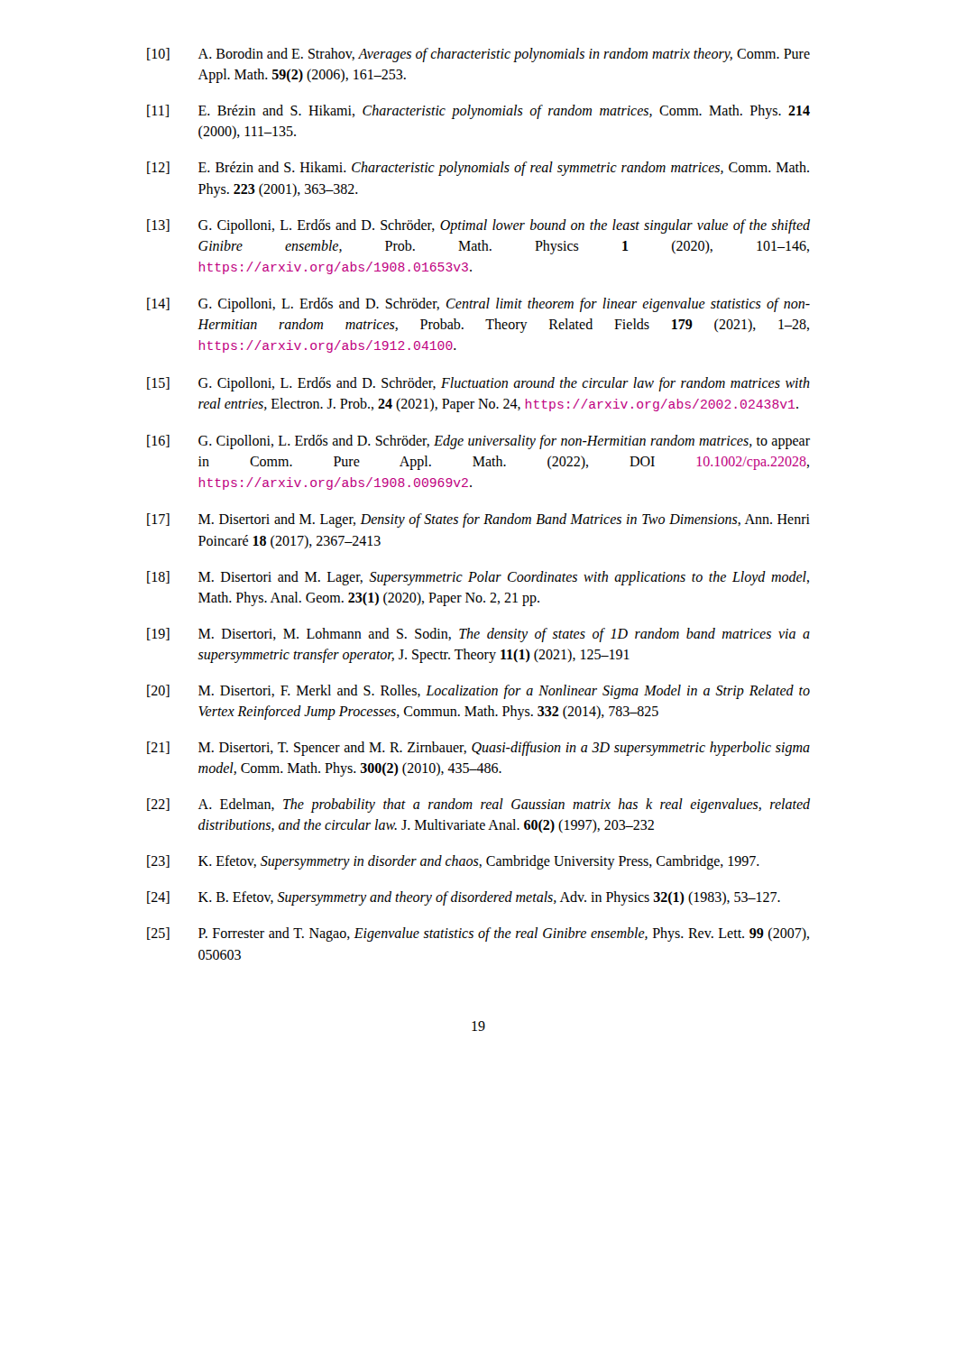[10] A. Borodin and E. Strahov, Averages of characteristic polynomials in random matrix theory, Comm. Pure Appl. Math. 59(2) (2006), 161–253.
[11] E. Brézin and S. Hikami, Characteristic polynomials of random matrices, Comm. Math. Phys. 214 (2000), 111–135.
[12] E. Brézin and S. Hikami. Characteristic polynomials of real symmetric random matrices, Comm. Math. Phys. 223 (2001), 363–382.
[13] G. Cipolloni, L. Erdős and D. Schröder, Optimal lower bound on the least singular value of the shifted Ginibre ensemble, Prob. Math. Physics 1 (2020), 101–146, https://arxiv.org/abs/1908.01653v3.
[14] G. Cipolloni, L. Erdős and D. Schröder, Central limit theorem for linear eigenvalue statistics of non-Hermitian random matrices, Probab. Theory Related Fields 179 (2021), 1–28, https://arxiv.org/abs/1912.04100.
[15] G. Cipolloni, L. Erdős and D. Schröder, Fluctuation around the circular law for random matrices with real entries, Electron. J. Prob., 24 (2021), Paper No. 24, https://arxiv.org/abs/2002.02438v1.
[16] G. Cipolloni, L. Erdős and D. Schröder, Edge universality for non-Hermitian random matrices, to appear in Comm. Pure Appl. Math. (2022), DOI 10.1002/cpa.22028, https://arxiv.org/abs/1908.00969v2.
[17] M. Disertori and M. Lager, Density of States for Random Band Matrices in Two Dimensions, Ann. Henri Poincaré 18 (2017), 2367–2413
[18] M. Disertori and M. Lager, Supersymmetric Polar Coordinates with applications to the Lloyd model, Math. Phys. Anal. Geom. 23(1) (2020), Paper No. 2, 21 pp.
[19] M. Disertori, M. Lohmann and S. Sodin, The density of states of 1D random band matrices via a supersymmetric transfer operator, J. Spectr. Theory 11(1) (2021), 125–191
[20] M. Disertori, F. Merkl and S. Rolles, Localization for a Nonlinear Sigma Model in a Strip Related to Vertex Reinforced Jump Processes, Commun. Math. Phys. 332 (2014), 783–825
[21] M. Disertori, T. Spencer and M. R. Zirnbauer, Quasi-diffusion in a 3D supersymmetric hyperbolic sigma model, Comm. Math. Phys. 300(2) (2010), 435–486.
[22] A. Edelman, The probability that a random real Gaussian matrix has k real eigenvalues, related distributions, and the circular law. J. Multivariate Anal. 60(2) (1997), 203–232
[23] K. Efetov, Supersymmetry in disorder and chaos, Cambridge University Press, Cambridge, 1997.
[24] K. B. Efetov, Supersymmetry and theory of disordered metals, Adv. in Physics 32(1) (1983), 53–127.
[25] P. Forrester and T. Nagao, Eigenvalue statistics of the real Ginibre ensemble, Phys. Rev. Lett. 99 (2007), 050603
19